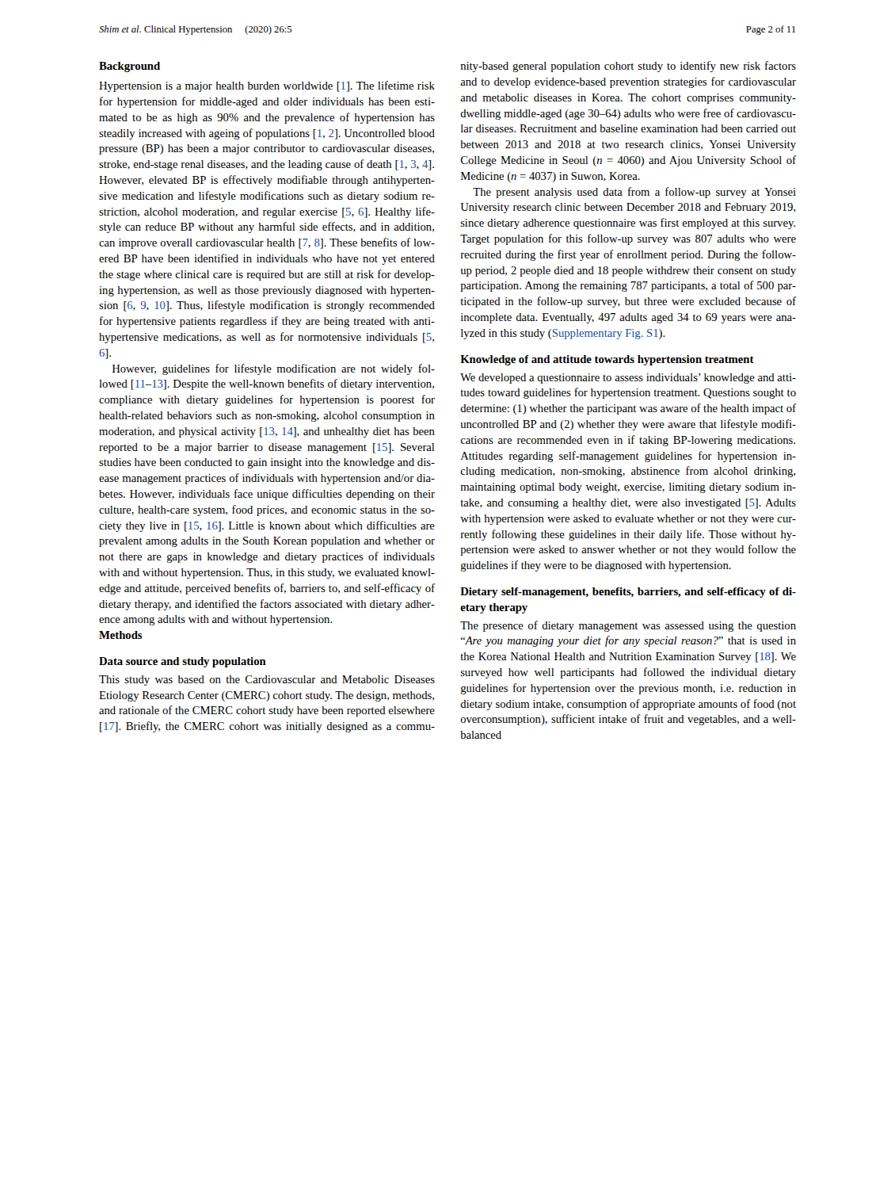Shim et al. Clinical Hypertension (2020) 26:5
Page 2 of 11
Background
Hypertension is a major health burden worldwide [1]. The lifetime risk for hypertension for middle-aged and older individuals has been estimated to be as high as 90% and the prevalence of hypertension has steadily increased with ageing of populations [1, 2]. Uncontrolled blood pressure (BP) has been a major contributor to cardiovascular diseases, stroke, end-stage renal diseases, and the leading cause of death [1, 3, 4]. However, elevated BP is effectively modifiable through antihypertensive medication and lifestyle modifications such as dietary sodium restriction, alcohol moderation, and regular exercise [5, 6]. Healthy lifestyle can reduce BP without any harmful side effects, and in addition, can improve overall cardiovascular health [7, 8]. These benefits of lowered BP have been identified in individuals who have not yet entered the stage where clinical care is required but are still at risk for developing hypertension, as well as those previously diagnosed with hypertension [6, 9, 10]. Thus, lifestyle modification is strongly recommended for hypertensive patients regardless if they are being treated with antihypertensive medications, as well as for normotensive individuals [5, 6].
However, guidelines for lifestyle modification are not widely followed [11–13]. Despite the well-known benefits of dietary intervention, compliance with dietary guidelines for hypertension is poorest for health-related behaviors such as non-smoking, alcohol consumption in moderation, and physical activity [13, 14], and unhealthy diet has been reported to be a major barrier to disease management [15]. Several studies have been conducted to gain insight into the knowledge and disease management practices of individuals with hypertension and/or diabetes. However, individuals face unique difficulties depending on their culture, health-care system, food prices, and economic status in the society they live in [15, 16]. Little is known about which difficulties are prevalent among adults in the South Korean population and whether or not there are gaps in knowledge and dietary practices of individuals with and without hypertension. Thus, in this study, we evaluated knowledge and attitude, perceived benefits of, barriers to, and self-efficacy of dietary therapy, and identified the factors associated with dietary adherence among adults with and without hypertension.
Methods
Data source and study population
This study was based on the Cardiovascular and Metabolic Diseases Etiology Research Center (CMERC) cohort study. The design, methods, and rationale of the CMERC cohort study have been reported elsewhere [17]. Briefly, the CMERC cohort was initially designed as a community-based general population cohort study to identify new risk factors and to develop evidence-based prevention strategies for cardiovascular and metabolic diseases in Korea. The cohort comprises community-dwelling middle-aged (age 30–64) adults who were free of cardiovascular diseases. Recruitment and baseline examination had been carried out between 2013 and 2018 at two research clinics, Yonsei University College Medicine in Seoul (n = 4060) and Ajou University School of Medicine (n = 4037) in Suwon, Korea.
The present analysis used data from a follow-up survey at Yonsei University research clinic between December 2018 and February 2019, since dietary adherence questionnaire was first employed at this survey. Target population for this follow-up survey was 807 adults who were recruited during the first year of enrollment period. During the follow-up period, 2 people died and 18 people withdrew their consent on study participation. Among the remaining 787 participants, a total of 500 participated in the follow-up survey, but three were excluded because of incomplete data. Eventually, 497 adults aged 34 to 69 years were analyzed in this study (Supplementary Fig. S1).
Knowledge of and attitude towards hypertension treatment
We developed a questionnaire to assess individuals’ knowledge and attitudes toward guidelines for hypertension treatment. Questions sought to determine: (1) whether the participant was aware of the health impact of uncontrolled BP and (2) whether they were aware that lifestyle modifications are recommended even in if taking BP-lowering medications. Attitudes regarding self-management guidelines for hypertension including medication, non-smoking, abstinence from alcohol drinking, maintaining optimal body weight, exercise, limiting dietary sodium intake, and consuming a healthy diet, were also investigated [5]. Adults with hypertension were asked to evaluate whether or not they were currently following these guidelines in their daily life. Those without hypertension were asked to answer whether or not they would follow the guidelines if they were to be diagnosed with hypertension.
Dietary self-management, benefits, barriers, and self-efficacy of dietary therapy
The presence of dietary management was assessed using the question “Are you managing your diet for any special reason?” that is used in the Korea National Health and Nutrition Examination Survey [18]. We surveyed how well participants had followed the individual dietary guidelines for hypertension over the previous month, i.e. reduction in dietary sodium intake, consumption of appropriate amounts of food (not overconsumption), sufficient intake of fruit and vegetables, and a well-balanced